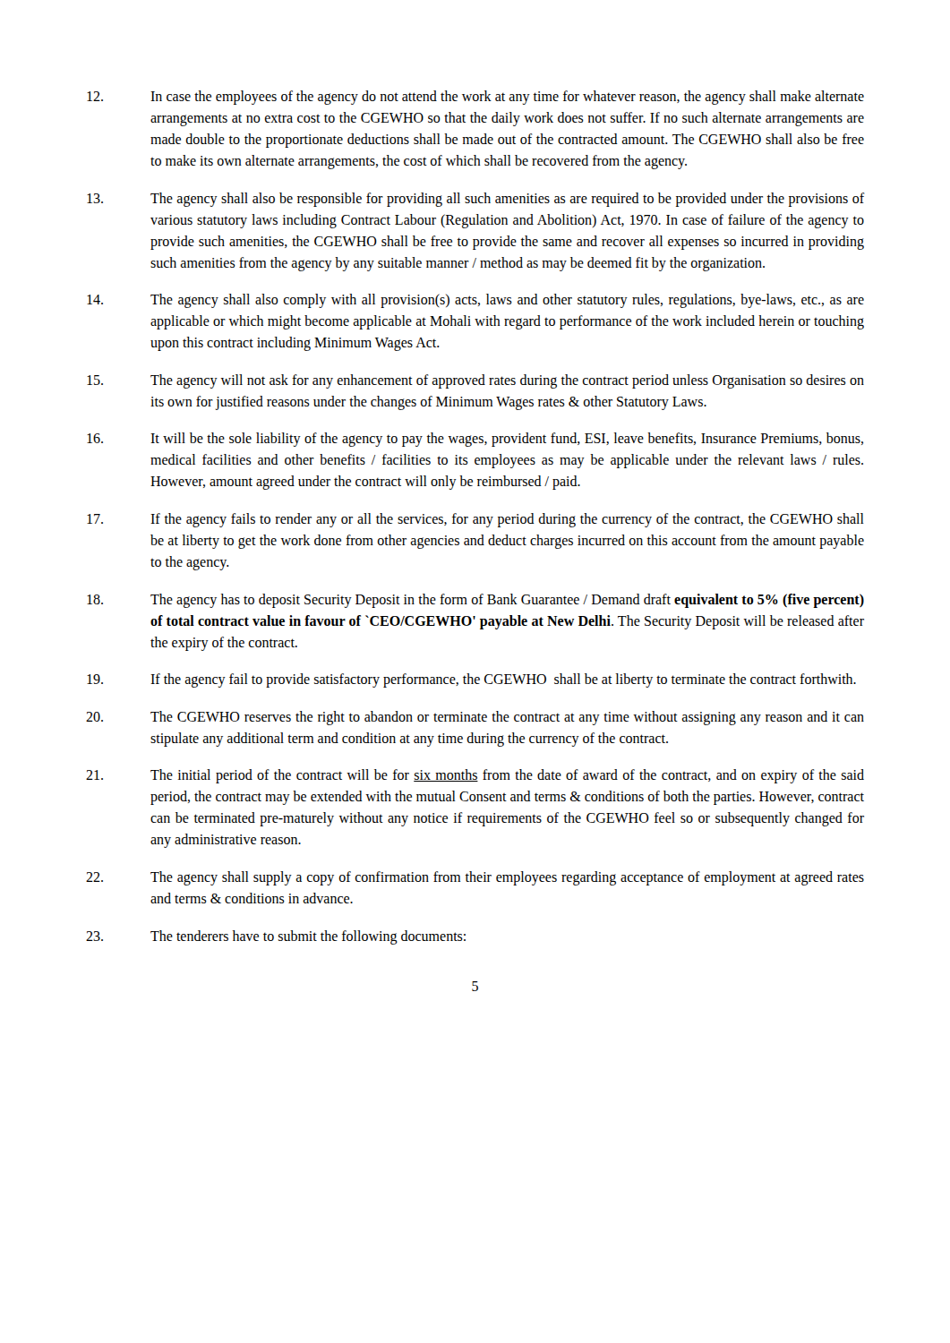12. In case the employees of the agency do not attend the work at any time for whatever reason, the agency shall make alternate arrangements at no extra cost to the CGEWHO so that the daily work does not suffer. If no such alternate arrangements are made double to the proportionate deductions shall be made out of the contracted amount. The CGEWHO shall also be free to make its own alternate arrangements, the cost of which shall be recovered from the agency.
13. The agency shall also be responsible for providing all such amenities as are required to be provided under the provisions of various statutory laws including Contract Labour (Regulation and Abolition) Act, 1970. In case of failure of the agency to provide such amenities, the CGEWHO shall be free to provide the same and recover all expenses so incurred in providing such amenities from the agency by any suitable manner / method as may be deemed fit by the organization.
14. The agency shall also comply with all provision(s) acts, laws and other statutory rules, regulations, bye-laws, etc., as are applicable or which might become applicable at Mohali with regard to performance of the work included herein or touching upon this contract including Minimum Wages Act.
15. The agency will not ask for any enhancement of approved rates during the contract period unless Organisation so desires on its own for justified reasons under the changes of Minimum Wages rates & other Statutory Laws.
16. It will be the sole liability of the agency to pay the wages, provident fund, ESI, leave benefits, Insurance Premiums, bonus, medical facilities and other benefits / facilities to its employees as may be applicable under the relevant laws / rules. However, amount agreed under the contract will only be reimbursed / paid.
17. If the agency fails to render any or all the services, for any period during the currency of the contract, the CGEWHO shall be at liberty to get the work done from other agencies and deduct charges incurred on this account from the amount payable to the agency.
18. The agency has to deposit Security Deposit in the form of Bank Guarantee / Demand draft equivalent to 5% (five percent) of total contract value in favour of `CEO/CGEWHO' payable at New Delhi. The Security Deposit will be released after the expiry of the contract.
19. If the agency fail to provide satisfactory performance, the CGEWHO shall be at liberty to terminate the contract forthwith.
20. The CGEWHO reserves the right to abandon or terminate the contract at any time without assigning any reason and it can stipulate any additional term and condition at any time during the currency of the contract.
21. The initial period of the contract will be for six months from the date of award of the contract, and on expiry of the said period, the contract may be extended with the mutual Consent and terms & conditions of both the parties. However, contract can be terminated pre-maturely without any notice if requirements of the CGEWHO feel so or subsequently changed for any administrative reason.
22. The agency shall supply a copy of confirmation from their employees regarding acceptance of employment at agreed rates and terms & conditions in advance.
23. The tenderers have to submit the following documents:
5